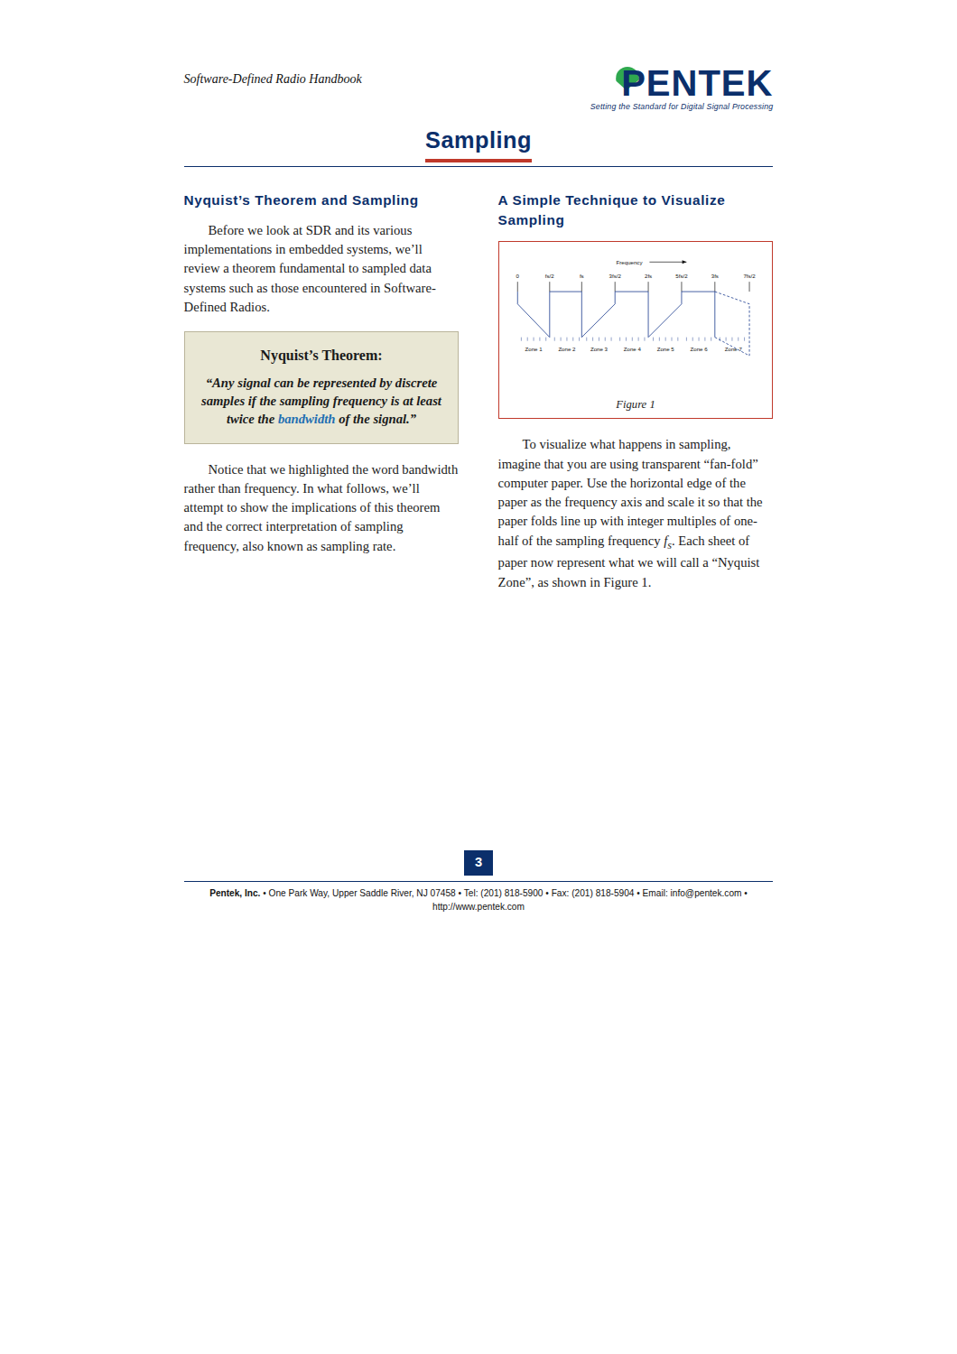Software-Defined Radio Handbook
PENTEK
Setting the Standard for Digital Signal Processing
Sampling
Nyquist’s Theorem and Sampling
Before we look at SDR and its various implementations in embedded systems, we’ll review a theorem fundamental to sampled data systems such as those encountered in Software-Defined Radios.
Nyquist’s Theorem:
“Any signal can be represented by discrete samples if the sampling frequency is at least twice the bandwidth of the signal.”
Notice that we highlighted the word bandwidth rather than frequency. In what follows, we’ll attempt to show the implications of this theorem and the correct interpretation of sampling frequency, also known as sampling rate.
A Simple Technique to Visualize Sampling
Frequency 0 fs/2 fs 3fs/2 2fs 5fs/2 3fs 7fs/2 Zone 1 Zone 2 Zone 3 Zone 4 Zone 5 Zone 6 Zone 7
Figure 1
To visualize what happens in sampling, imagine that you are using transparent “fan-fold” computer paper. Use the horizontal edge of the paper as the frequency axis and scale it so that the paper folds line up with integer multiples of one-half of the sampling frequency fs. Each sheet of paper now represent what we will call a “Nyquist Zone”, as shown in Figure 1.
3
Pentek, Inc. • One Park Way, Upper Saddle River, NJ 07458 • Tel: (201) 818-5900 • Fax: (201) 818-5904 • Email: info@pentek.com • http://www.pentek.com